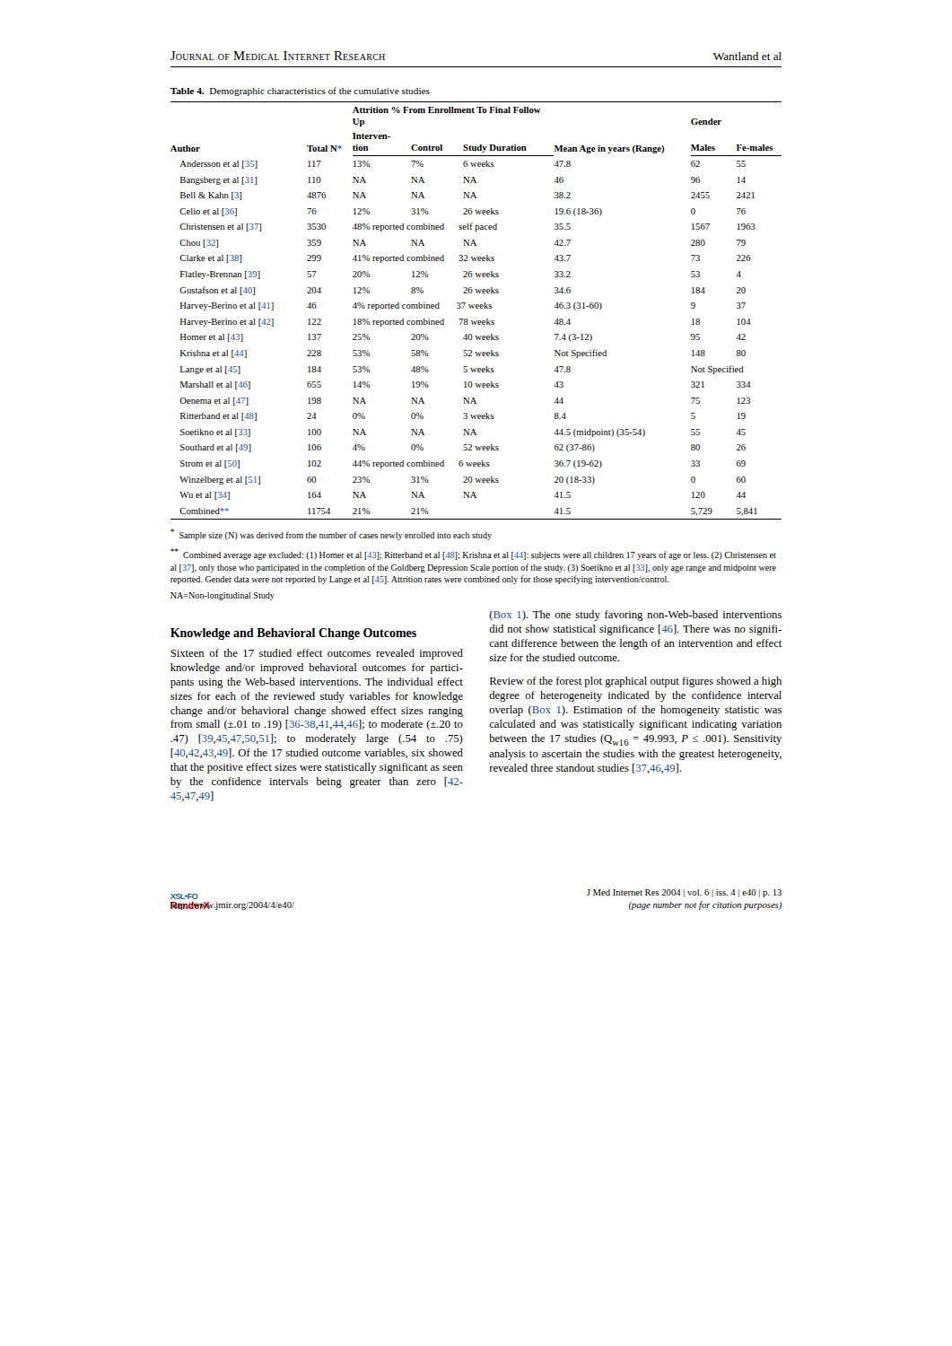Journal of Medical Internet Research
Wantland et al
Table 4. Demographic characteristics of the cumulative studies
| Author | Total N * | Attrition % From Enrollment To Final Follow Up | Mean Age in years (Range) | Gender |
| --- | --- | --- | --- | --- |
| Interven-tion | Control | Study Duration | Males | Fe-males |
| Andersson et al [ 35 ] | 117 | 13% | 7% | 6 weeks | 47.8 | 62 | 55 |
| Bangsberg et al [ 31 ] | 110 | NA | NA | NA | 46 | 96 | 14 |
| Bell & Kahn [ 3 ] | 4876 | NA | NA | NA | 38.2 | 2455 | 2421 |
| Celio et al [ 36 ] | 76 | 12% | 31% | 26 weeks | 19.6 (18-36) | 0 | 76 |
| Christensen et al [ 37 ] | 3530 | 48% reported combined self paced | 35.5 | 1567 | 1963 |
| Chou [ 32 ] | 359 | NA | NA | NA | 42.7 | 280 | 79 |
| Clarke et al [ 38 ] | 299 | 41% reported combined 32 weeks | 43.7 | 73 | 226 |
| Flatley-Brennan [ 39 ] | 57 | 20% | 12% | 26 weeks | 33.2 | 53 | 4 |
| Gustafson et al [ 40 ] | 204 | 12% | 8% | 26 weeks | 34.6 | 184 | 20 |
| Harvey-Berino et al [ 41 ] | 46 | 4% reported combined 37 weeks | 46.3 (31-60) | 9 | 37 |
| Harvey-Berino et al [ 42 ] | 122 | 18% reported combined 78 weeks | 48.4 | 18 | 104 |
| Homer et al [ 43 ] | 137 | 25% | 20% | 40 weeks | 7.4 (3-12) | 95 | 42 |
| Krishna et al [ 44 ] | 228 | 53% | 58% | 52 weeks | Not Specified | 148 | 80 |
| Lange et al [ 45 ] | 184 | 53% | 48% | 5 weeks | 47.8 | Not Specified |
| Marshall et al [ 46 ] | 655 | 14% | 19% | 10 weeks | 43 | 321 | 334 |
| Oenema et al [ 47 ] | 198 | NA | NA | NA | 44 | 75 | 123 |
| Ritterband et al [ 48 ] | 24 | 0% | 0% | 3 weeks | 8.4 | 5 | 19 |
| Soetikno et al [ 33 ] | 100 | NA | NA | NA | 44.5 (midpoint) (35-54) | 55 | 45 |
| Southard et al [ 49 ] | 106 | 4% | 0% | 52 weeks | 62 (37-86) | 80 | 26 |
| Strom et al [ 50 ] | 102 | 44% reported combined 6 weeks | 36.7 (19-62) | 33 | 69 |
| Winzelberg et al [ 51 ] | 60 | 23% | 31% | 20 weeks | 20 (18-33) | 0 | 60 |
| Wu et al [ 34 ] | 164 | NA | NA | NA | 41.5 | 120 | 44 |
| Combined ** | 11754 | 21% | 21% | | 41.5 | 5,729 | 5,841 |
* Sample size (N) was derived from the number of cases newly enrolled into each study
** Combined average age excluded: (1) Homer et al [43]; Ritterband et al [48]; Krishna et al [44]: subjects were all children 17 years of age or less. (2) Christensen et al [37], only those who participated in the completion of the Goldberg Depression Scale portion of the study. (3) Soetikno et al [33], only age range and midpoint were reported. Gender data were not reported by Lange et al [45]. Attrition rates were combined only for those specifying intervention/control.
NA=Non-longitudinal Study
Knowledge and Behavioral Change Outcomes
Sixteen of the 17 studied effect outcomes revealed improved knowledge and/or improved behavioral outcomes for participants using the Web-based interventions. The individual effect sizes for each of the reviewed study variables for knowledge change and/or behavioral change showed effect sizes ranging from small (±.01 to .19) [36-38,41,44,46]; to moderate (±.20 to .47) [39,45,47,50,51]; to moderately large (.54 to .75) [40,42,43,49]. Of the 17 studied outcome variables, six showed that the positive effect sizes were statistically significant as seen by the confidence intervals being greater than zero [42-45,47,49]
(Box 1). The one study favoring non-Web-based interventions did not show statistical significance [46]. There was no significant difference between the length of an intervention and effect size for the studied outcome.
Review of the forest plot graphical output figures showed a high degree of heterogeneity indicated by the confidence interval overlap (Box 1). Estimation of the homogeneity statistic was calculated and was statistically significant indicating variation between the 17 studies (Qw16 = 49.993, P ≤ .001). Sensitivity analysis to ascertain the studies with the greatest heterogeneity, revealed three standout studies [37,46,49].
XSL•FO
RenderX
http://www.jmir.org/2004/4/e40/
J Med Internet Res 2004 | vol. 6 | iss. 4 | e40 | p. 13
(page number not for citation purposes)